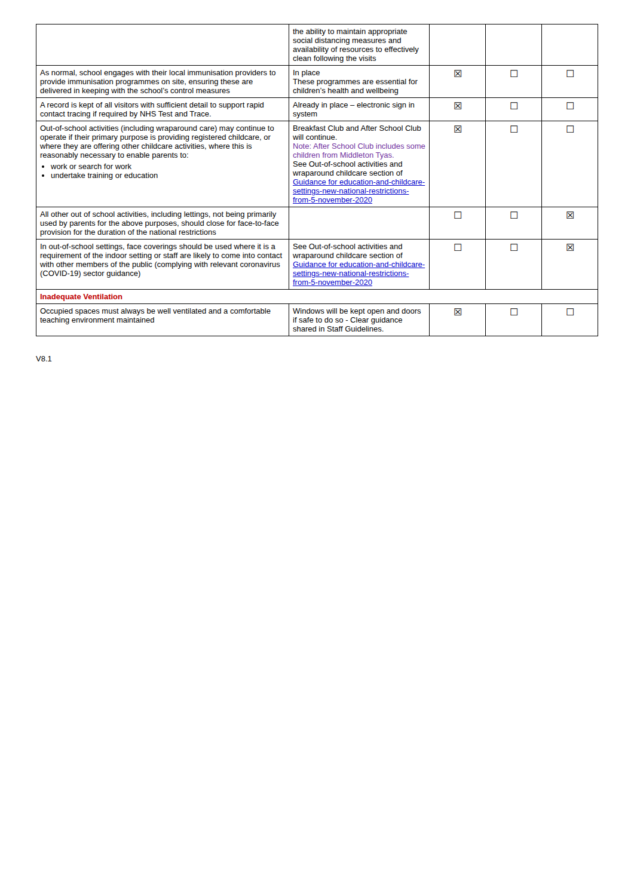| | the ability to maintain appropriate social distancing measures and availability of resources to effectively clean following the visits | | | |
| As normal, school engages with their local immunisation providers to provide immunisation programmes on site, ensuring these are delivered in keeping with the school’s control measures | In place These programmes are essential for children’s health and wellbeing | ☒ | ☐ | ☐ |
| A record is kept of all visitors with sufficient detail to support rapid contact tracing if required by NHS Test and Trace. | Already in place – electronic sign in system | ☒ | ☐ | ☐ |
| Out-of-school activities (including wraparound care) may continue to operate if their primary purpose is providing registered childcare, or where they are offering other childcare activities, where this is reasonably necessary to enable parents to: work or search for work undertake training or education | Breakfast Club and After School Club will continue. Note: After School Club includes some children from Middleton Tyas. See Out-of-school activities and wraparound childcare section of Guidance for education-and-childcare-settings-new-national-restrictions-from-5-november-2020 | ☒ | ☐ | ☐ |
| All other out of school activities, including lettings, not being primarily used by parents for the above purposes, should close for face-to-face provision for the duration of the national restrictions | | ☐ | ☐ | ☒ |
| In out-of-school settings, face coverings should be used where it is a requirement of the indoor setting or staff are likely to come into contact with other members of the public (complying with relevant coronavirus (COVID-19) sector guidance) | See Out-of-school activities and wraparound childcare section of Guidance for education-and-childcare-settings-new-national-restrictions-from-5-november-2020 | ☐ | ☐ | ☒ |
| Inadequate Ventilation |
| Occupied spaces must always be well ventilated and a comfortable teaching environment maintained | Windows will be kept open and doors if safe to do so - Clear guidance shared in Staff Guidelines. | ☒ | ☐ | ☐ |
V8.1